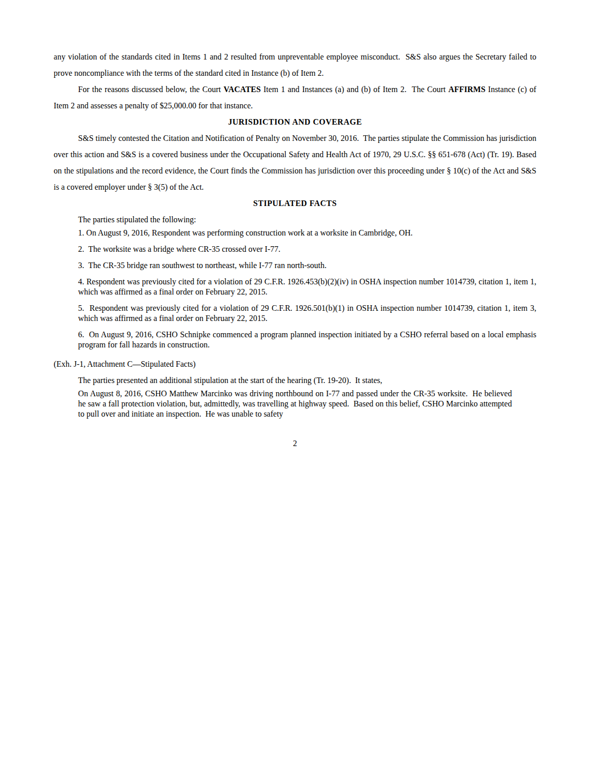any violation of the standards cited in Items 1 and 2 resulted from unpreventable employee misconduct. S&S also argues the Secretary failed to prove noncompliance with the terms of the standard cited in Instance (b) of Item 2.
For the reasons discussed below, the Court VACATES Item 1 and Instances (a) and (b) of Item 2. The Court AFFIRMS Instance (c) of Item 2 and assesses a penalty of $25,000.00 for that instance.
JURISDICTION AND COVERAGE
S&S timely contested the Citation and Notification of Penalty on November 30, 2016. The parties stipulate the Commission has jurisdiction over this action and S&S is a covered business under the Occupational Safety and Health Act of 1970, 29 U.S.C. §§ 651-678 (Act) (Tr. 19). Based on the stipulations and the record evidence, the Court finds the Commission has jurisdiction over this proceeding under § 10(c) of the Act and S&S is a covered employer under § 3(5) of the Act.
STIPULATED FACTS
The parties stipulated the following:
1. On August 9, 2016, Respondent was performing construction work at a worksite in Cambridge, OH.
2. The worksite was a bridge where CR-35 crossed over I-77.
3. The CR-35 bridge ran southwest to northeast, while I-77 ran north-south.
4. Respondent was previously cited for a violation of 29 C.F.R. 1926.453(b)(2)(iv) in OSHA inspection number 1014739, citation 1, item 1, which was affirmed as a final order on February 22, 2015.
5. Respondent was previously cited for a violation of 29 C.F.R. 1926.501(b)(1) in OSHA inspection number 1014739, citation 1, item 3, which was affirmed as a final order on February 22, 2015.
6. On August 9, 2016, CSHO Schnipke commenced a program planned inspection initiated by a CSHO referral based on a local emphasis program for fall hazards in construction.
(Exh. J-1, Attachment C—Stipulated Facts)
The parties presented an additional stipulation at the start of the hearing (Tr. 19-20). It states,
On August 8, 2016, CSHO Matthew Marcinko was driving northbound on I-77 and passed under the CR-35 worksite. He believed he saw a fall protection violation, but, admittedly, was travelling at highway speed. Based on this belief, CSHO Marcinko attempted to pull over and initiate an inspection. He was unable to safety
2